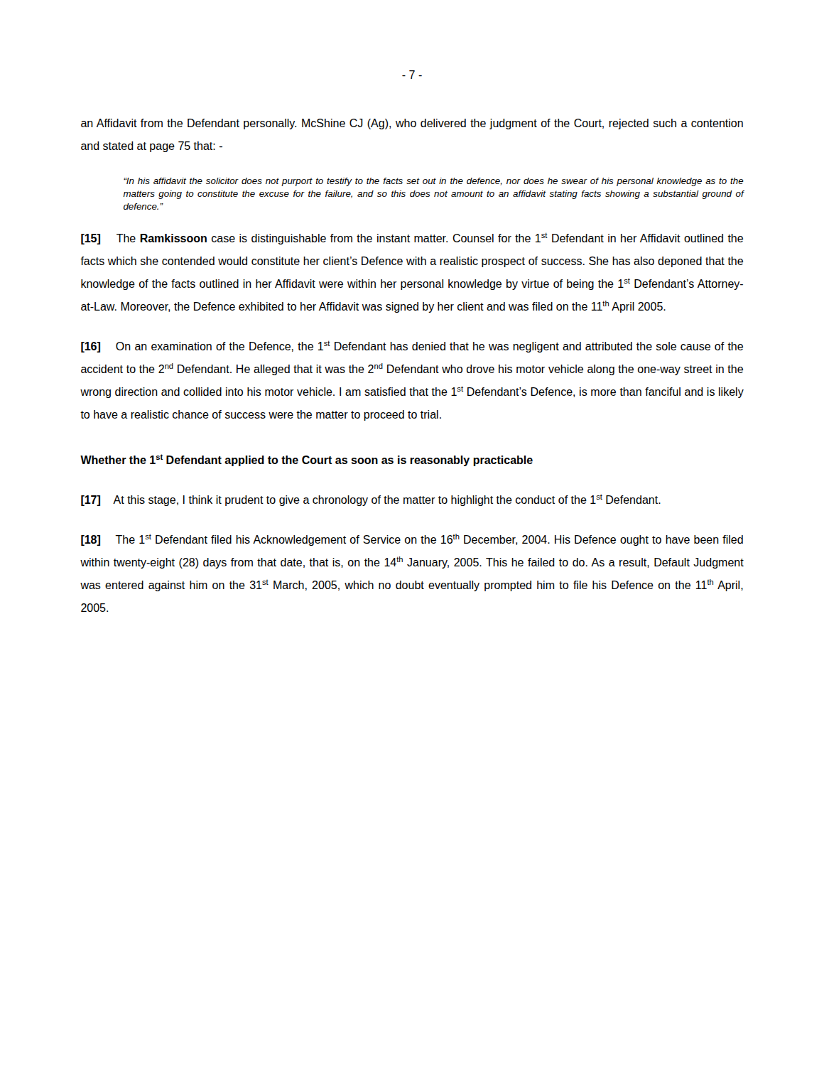- 7 -
an Affidavit from the Defendant personally. McShine CJ (Ag), who delivered the judgment of the Court, rejected such a contention and stated at page 75 that: -
“In his affidavit the solicitor does not purport to testify to the facts set out in the defence, nor does he swear of his personal knowledge as to the matters going to constitute the excuse for the failure, and so this does not amount to an affidavit stating facts showing a substantial ground of defence.”
[15] The Ramkissoon case is distinguishable from the instant matter. Counsel for the 1st Defendant in her Affidavit outlined the facts which she contended would constitute her client’s Defence with a realistic prospect of success. She has also deponed that the knowledge of the facts outlined in her Affidavit were within her personal knowledge by virtue of being the 1st Defendant’s Attorney-at-Law. Moreover, the Defence exhibited to her Affidavit was signed by her client and was filed on the 11th April 2005.
[16] On an examination of the Defence, the 1st Defendant has denied that he was negligent and attributed the sole cause of the accident to the 2nd Defendant. He alleged that it was the 2nd Defendant who drove his motor vehicle along the one-way street in the wrong direction and collided into his motor vehicle. I am satisfied that the 1st Defendant’s Defence, is more than fanciful and is likely to have a realistic chance of success were the matter to proceed to trial.
Whether the 1st Defendant applied to the Court as soon as is reasonably practicable
[17] At this stage, I think it prudent to give a chronology of the matter to highlight the conduct of the 1st Defendant.
[18] The 1st Defendant filed his Acknowledgement of Service on the 16th December, 2004. His Defence ought to have been filed within twenty-eight (28) days from that date, that is, on the 14th January, 2005. This he failed to do. As a result, Default Judgment was entered against him on the 31st March, 2005, which no doubt eventually prompted him to file his Defence on the 11th April, 2005.